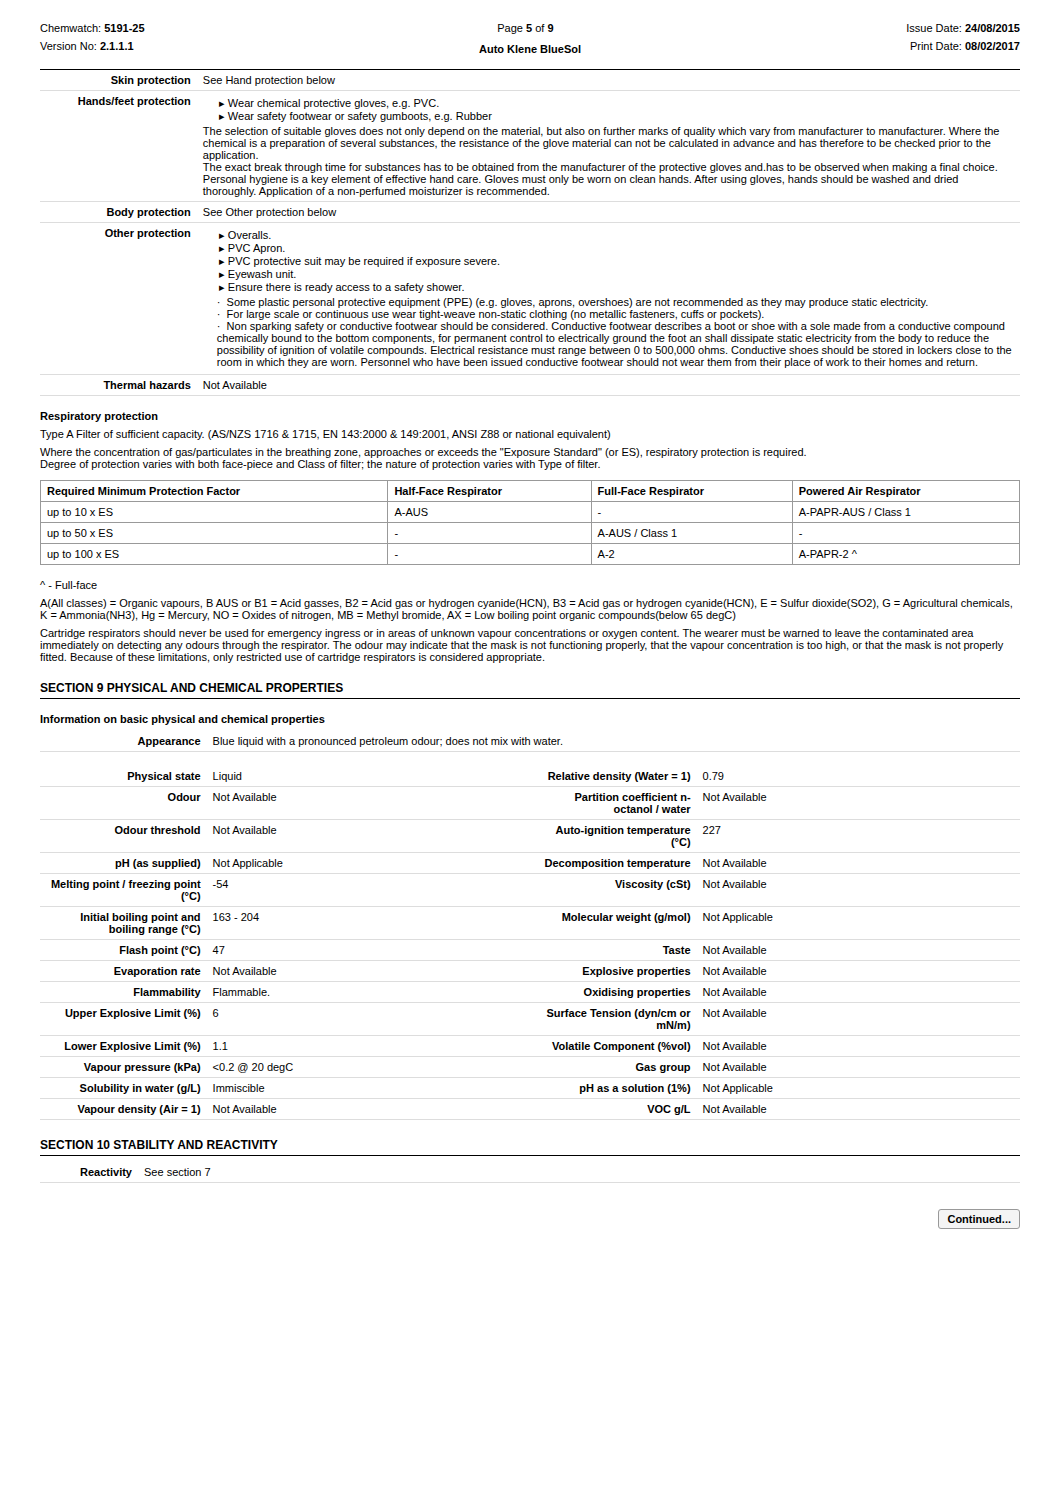Chemwatch: 5191-25
Version No: 2.1.1.1
Page 5 of 9
Issue Date: 24/08/2015
Print Date: 08/02/2017
Auto Klene BlueSol
| Skin protection | See Hand protection below |
| Hands/feet protection | Wear chemical protective gloves, e.g. PVC. Wear safety footwear or safety gumboots, e.g. Rubber The selection of suitable gloves does not only depend on the material, but also on further marks of quality which vary from manufacturer to manufacturer. Where the chemical is a preparation of several substances, the resistance of the glove material can not be calculated in advance and has therefore to be checked prior to the application. The exact break through time for substances has to be obtained from the manufacturer of the protective gloves and.has to be observed when making a final choice. Personal hygiene is a key element of effective hand care. Gloves must only be worn on clean hands. After using gloves, hands should be washed and dried thoroughly. Application of a non-perfumed moisturizer is recommended. |
| Body protection | See Other protection below |
| Other protection | Overalls. PVC Apron. PVC protective suit may be required if exposure severe. Eyewash unit. Ensure there is ready access to a safety shower. Some plastic personal protective equipment (PPE) (e.g. gloves, aprons, overshoes) are not recommended as they may produce static electricity. For large scale or continuous use wear tight-weave non-static clothing (no metallic fasteners, cuffs or pockets). Non sparking safety or conductive footwear should be considered. Conductive footwear describes a boot or shoe with a sole made from a conductive compound chemically bound to the bottom components, for permanent control to electrically ground the foot an shall dissipate static electricity from the body to reduce the possibility of ignition of volatile compounds. Electrical resistance must range between 0 to 500,000 ohms. Conductive shoes should be stored in lockers close to the room in which they are worn. Personnel who have been issued conductive footwear should not wear them from their place of work to their homes and return. |
| Thermal hazards | Not Available |
Respiratory protection
Type A Filter of sufficient capacity. (AS/NZS 1716 & 1715, EN 143:2000 & 149:2001, ANSI Z88 or national equivalent)
Where the concentration of gas/particulates in the breathing zone, approaches or exceeds the "Exposure Standard" (or ES), respiratory protection is required.
Degree of protection varies with both face-piece and Class of filter; the nature of protection varies with Type of filter.
| Required Minimum Protection Factor | Half-Face Respirator | Full-Face Respirator | Powered Air Respirator |
| --- | --- | --- | --- |
| up to 10 x ES | A-AUS | - | A-PAPR-AUS / Class 1 |
| up to 50 x ES | - | A-AUS / Class 1 | - |
| up to 100 x ES | - | A-2 | A-PAPR-2 ^ |
^ - Full-face
A(All classes) = Organic vapours, B AUS or B1 = Acid gasses, B2 = Acid gas or hydrogen cyanide(HCN), B3 = Acid gas or hydrogen cyanide(HCN), E = Sulfur dioxide(SO2), G = Agricultural chemicals, K = Ammonia(NH3), Hg = Mercury, NO = Oxides of nitrogen, MB = Methyl bromide, AX = Low boiling point organic compounds(below 65 degC)
Cartridge respirators should never be used for emergency ingress or in areas of unknown vapour concentrations or oxygen content. The wearer must be warned to leave the contaminated area immediately on detecting any odours through the respirator. The odour may indicate that the mask is not functioning properly, that the vapour concentration is too high, or that the mask is not properly fitted. Because of these limitations, only restricted use of cartridge respirators is considered appropriate.
SECTION 9 PHYSICAL AND CHEMICAL PROPERTIES
Information on basic physical and chemical properties
| Appearance | Blue liquid with a pronounced petroleum odour; does not mix with water. |
| Physical state | Liquid | Relative density (Water = 1) | 0.79 |
| Odour | Not Available | Partition coefficient n-octanol / water | Not Available |
| Odour threshold | Not Available | Auto-ignition temperature (°C) | 227 |
| pH (as supplied) | Not Applicable | Decomposition temperature | Not Available |
| Melting point / freezing point (°C) | -54 | Viscosity (cSt) | Not Available |
| Initial boiling point and boiling range (°C) | 163 - 204 | Molecular weight (g/mol) | Not Applicable |
| Flash point (°C) | 47 | Taste | Not Available |
| Evaporation rate | Not Available | Explosive properties | Not Available |
| Flammability | Flammable. | Oxidising properties | Not Available |
| Upper Explosive Limit (%) | 6 | Surface Tension (dyn/cm or mN/m) | Not Available |
| Lower Explosive Limit (%) | 1.1 | Volatile Component (%vol) | Not Available |
| Vapour pressure (kPa) | <0.2 @ 20 degC | Gas group | Not Available |
| Solubility in water (g/L) | Immiscible | pH as a solution (1%) | Not Applicable |
| Vapour density (Air = 1) | Not Available | VOC g/L | Not Available |
SECTION 10 STABILITY AND REACTIVITY
| Reactivity | See section 7 |
Continued...